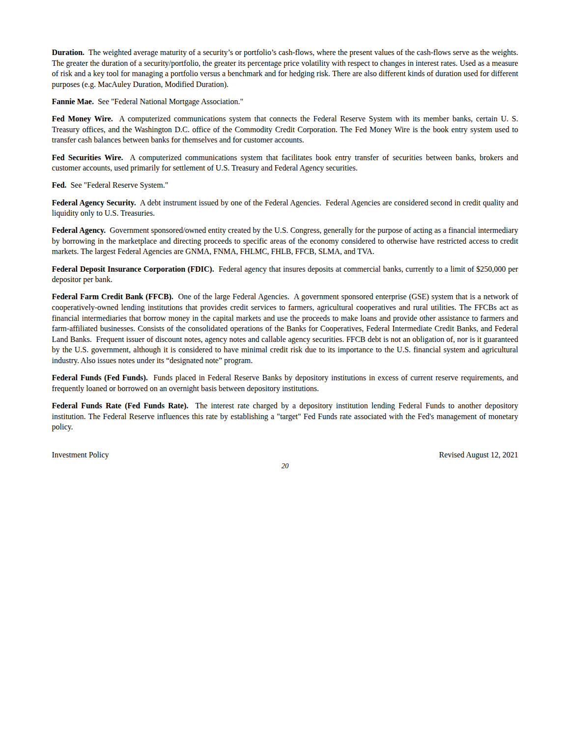Duration. The weighted average maturity of a security’s or portfolio’s cash-flows, where the present values of the cash-flows serve as the weights. The greater the duration of a security/portfolio, the greater its percentage price volatility with respect to changes in interest rates. Used as a measure of risk and a key tool for managing a portfolio versus a benchmark and for hedging risk. There are also different kinds of duration used for different purposes (e.g. MacAuley Duration, Modified Duration).
Fannie Mae. See "Federal National Mortgage Association."
Fed Money Wire. A computerized communications system that connects the Federal Reserve System with its member banks, certain U. S. Treasury offices, and the Washington D.C. office of the Commodity Credit Corporation. The Fed Money Wire is the book entry system used to transfer cash balances between banks for themselves and for customer accounts.
Fed Securities Wire. A computerized communications system that facilitates book entry transfer of securities between banks, brokers and customer accounts, used primarily for settlement of U.S. Treasury and Federal Agency securities.
Fed. See "Federal Reserve System."
Federal Agency Security. A debt instrument issued by one of the Federal Agencies. Federal Agencies are considered second in credit quality and liquidity only to U.S. Treasuries.
Federal Agency. Government sponsored/owned entity created by the U.S. Congress, generally for the purpose of acting as a financial intermediary by borrowing in the marketplace and directing proceeds to specific areas of the economy considered to otherwise have restricted access to credit markets. The largest Federal Agencies are GNMA, FNMA, FHLMC, FHLB, FFCB, SLMA, and TVA.
Federal Deposit Insurance Corporation (FDIC). Federal agency that insures deposits at commercial banks, currently to a limit of $250,000 per depositor per bank.
Federal Farm Credit Bank (FFCB). One of the large Federal Agencies. A government sponsored enterprise (GSE) system that is a network of cooperatively-owned lending institutions that provides credit services to farmers, agricultural cooperatives and rural utilities. The FFCBs act as financial intermediaries that borrow money in the capital markets and use the proceeds to make loans and provide other assistance to farmers and farm-affiliated businesses. Consists of the consolidated operations of the Banks for Cooperatives, Federal Intermediate Credit Banks, and Federal Land Banks. Frequent issuer of discount notes, agency notes and callable agency securities. FFCB debt is not an obligation of, nor is it guaranteed by the U.S. government, although it is considered to have minimal credit risk due to its importance to the U.S. financial system and agricultural industry. Also issues notes under its “designated note” program.
Federal Funds (Fed Funds). Funds placed in Federal Reserve Banks by depository institutions in excess of current reserve requirements, and frequently loaned or borrowed on an overnight basis between depository institutions.
Federal Funds Rate (Fed Funds Rate). The interest rate charged by a depository institution lending Federal Funds to another depository institution. The Federal Reserve influences this rate by establishing a "target" Fed Funds rate associated with the Fed's management of monetary policy.
Investment Policy Revised August 12, 2021
20